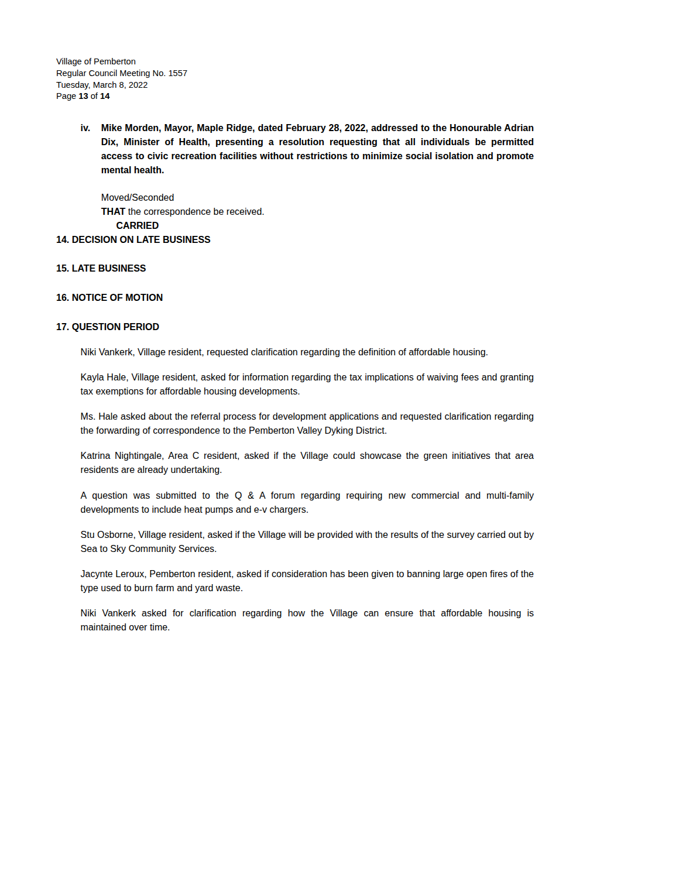Village of Pemberton
Regular Council Meeting No. 1557
Tuesday, March 8, 2022
Page 13 of 14
iv.
Mike Morden, Mayor, Maple Ridge, dated February 28, 2022, addressed to the Honourable Adrian Dix, Minister of Health, presenting a resolution requesting that all individuals be permitted access to civic recreation facilities without restrictions to minimize social isolation and promote mental health.
Moved/Seconded
THAT the correspondence be received.
CARRIED
14. DECISION ON LATE BUSINESS
15. LATE BUSINESS
16. NOTICE OF MOTION
17. QUESTION PERIOD
Niki Vankerk, Village resident, requested clarification regarding the definition of affordable housing.
Kayla Hale, Village resident, asked for information regarding the tax implications of waiving fees and granting tax exemptions for affordable housing developments.
Ms. Hale asked about the referral process for development applications and requested clarification regarding the forwarding of correspondence to the Pemberton Valley Dyking District.
Katrina Nightingale, Area C resident, asked if the Village could showcase the green initiatives that area residents are already undertaking.
A question was submitted to the Q & A forum regarding requiring new commercial and multi-family developments to include heat pumps and e-v chargers.
Stu Osborne, Village resident, asked if the Village will be provided with the results of the survey carried out by Sea to Sky Community Services.
Jacynte Leroux, Pemberton resident, asked if consideration has been given to banning large open fires of the type used to burn farm and yard waste.
Niki Vankerk asked for clarification regarding how the Village can ensure that affordable housing is maintained over time.